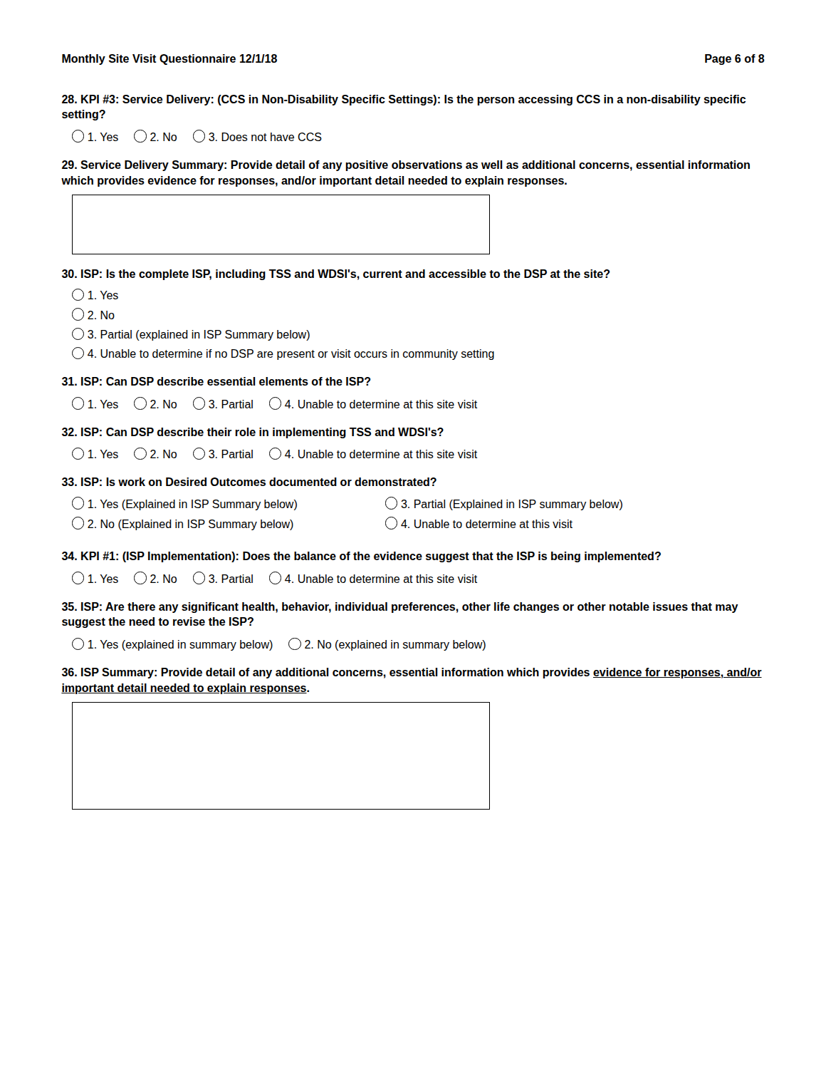Monthly Site Visit Questionnaire 12/1/18 Page 6 of 8
28. KPI #3: Service Delivery: (CCS in Non-Disability Specific Settings): Is the person accessing CCS in a non-disability specific setting?
1. Yes 2. No 3. Does not have CCS
29. Service Delivery Summary: Provide detail of any positive observations as well as additional concerns, essential information which provides evidence for responses, and/or important detail needed to explain responses.
30. ISP: Is the complete ISP, including TSS and WDSI's, current and accessible to the DSP at the site?
1. Yes 2. No 3. Partial (explained in ISP Summary below) 4. Unable to determine if no DSP are present or visit occurs in community setting
31. ISP: Can DSP describe essential elements of the ISP?
1. Yes 2. No 3. Partial 4. Unable to determine at this site visit
32. ISP: Can DSP describe their role in implementing TSS and WDSI's?
1. Yes 2. No 3. Partial 4. Unable to determine at this site visit
33. ISP: Is work on Desired Outcomes documented or demonstrated?
1. Yes (Explained in ISP Summary below) 2. No (Explained in ISP Summary below)
3. Partial (Explained in ISP summary below) 4. Unable to determine at this visit
34. KPI #1: (ISP Implementation): Does the balance of the evidence suggest that the ISP is being implemented?
1. Yes 2. No 3. Partial 4. Unable to determine at this site visit
35. ISP: Are there any significant health, behavior, individual preferences, other life changes or other notable issues that may suggest the need to revise the ISP?
1. Yes (explained in summary below) 2. No (explained in summary below)
36. ISP Summary: Provide detail of any additional concerns, essential information which provides evidence for responses, and/or important detail needed to explain responses.